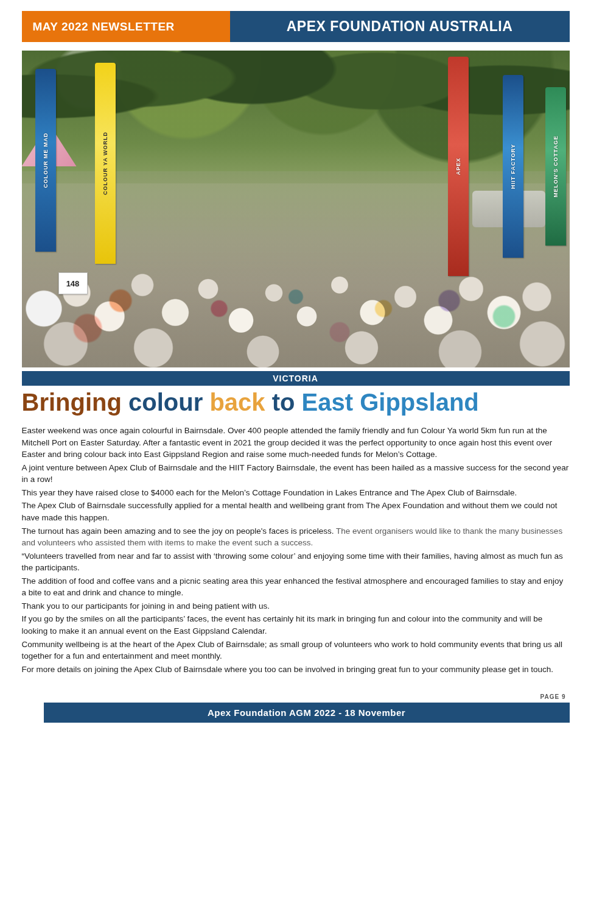MAY 2022 NEWSLETTER
APEX FOUNDATION AUSTRALIA
COLOUR ME MAD
COLOUR YA WORLD
APEX
HIIT FACTORY
MELON'S COTTAGE
148
VICTORIA
Bringing colour back to East Gippsland
Easter weekend was once again colourful in Bairnsdale. Over 400 people attended the family friendly and fun Colour Ya world 5km fun run at the Mitchell Port on Easter Saturday. After a fantastic event in 2021 the group decided it was the perfect opportunity to once again host this event over Easter and bring colour back into East Gippsland Region and raise some much-needed funds for Melon’s Cottage.
A joint venture between Apex Club of Bairnsdale and the HIIT Factory Bairnsdale, the event has been hailed as a massive success for the second year in a row!
This year they have raised close to $4000 each for the Melon’s Cottage Foundation in Lakes Entrance and The Apex Club of Bairnsdale.
The Apex Club of Bairnsdale successfully applied for a mental health and wellbeing grant from The Apex Foundation and without them we could not have made this happen.
The turnout has again been amazing and to see the joy on people's faces is priceless. The event organisers would like to thank the many businesses and volunteers who assisted them with items to make the event such a success.
“Volunteers travelled from near and far to assist with ‘throwing some colour’ and enjoying some time with their families, having almost as much fun as the participants.
The addition of food and coffee vans and a picnic seating area this year enhanced the festival atmosphere and encouraged families to stay and enjoy a bite to eat and drink and chance to mingle.
Thank you to our participants for joining in and being patient with us.
If you go by the smiles on all the participants’ faces, the event has certainly hit its mark in bringing fun and colour into the community and will be looking to make it an annual event on the East Gippsland Calendar.
Community wellbeing is at the heart of the Apex Club of Bairnsdale; as small group of volunteers who work to hold community events that bring us all together for a fun and entertainment and meet monthly.
For more details on joining the Apex Club of Bairnsdale where you too can be involved in bringing great fun to your community please get in touch.
PAGE 9
Apex Foundation AGM 2022 - 18 November